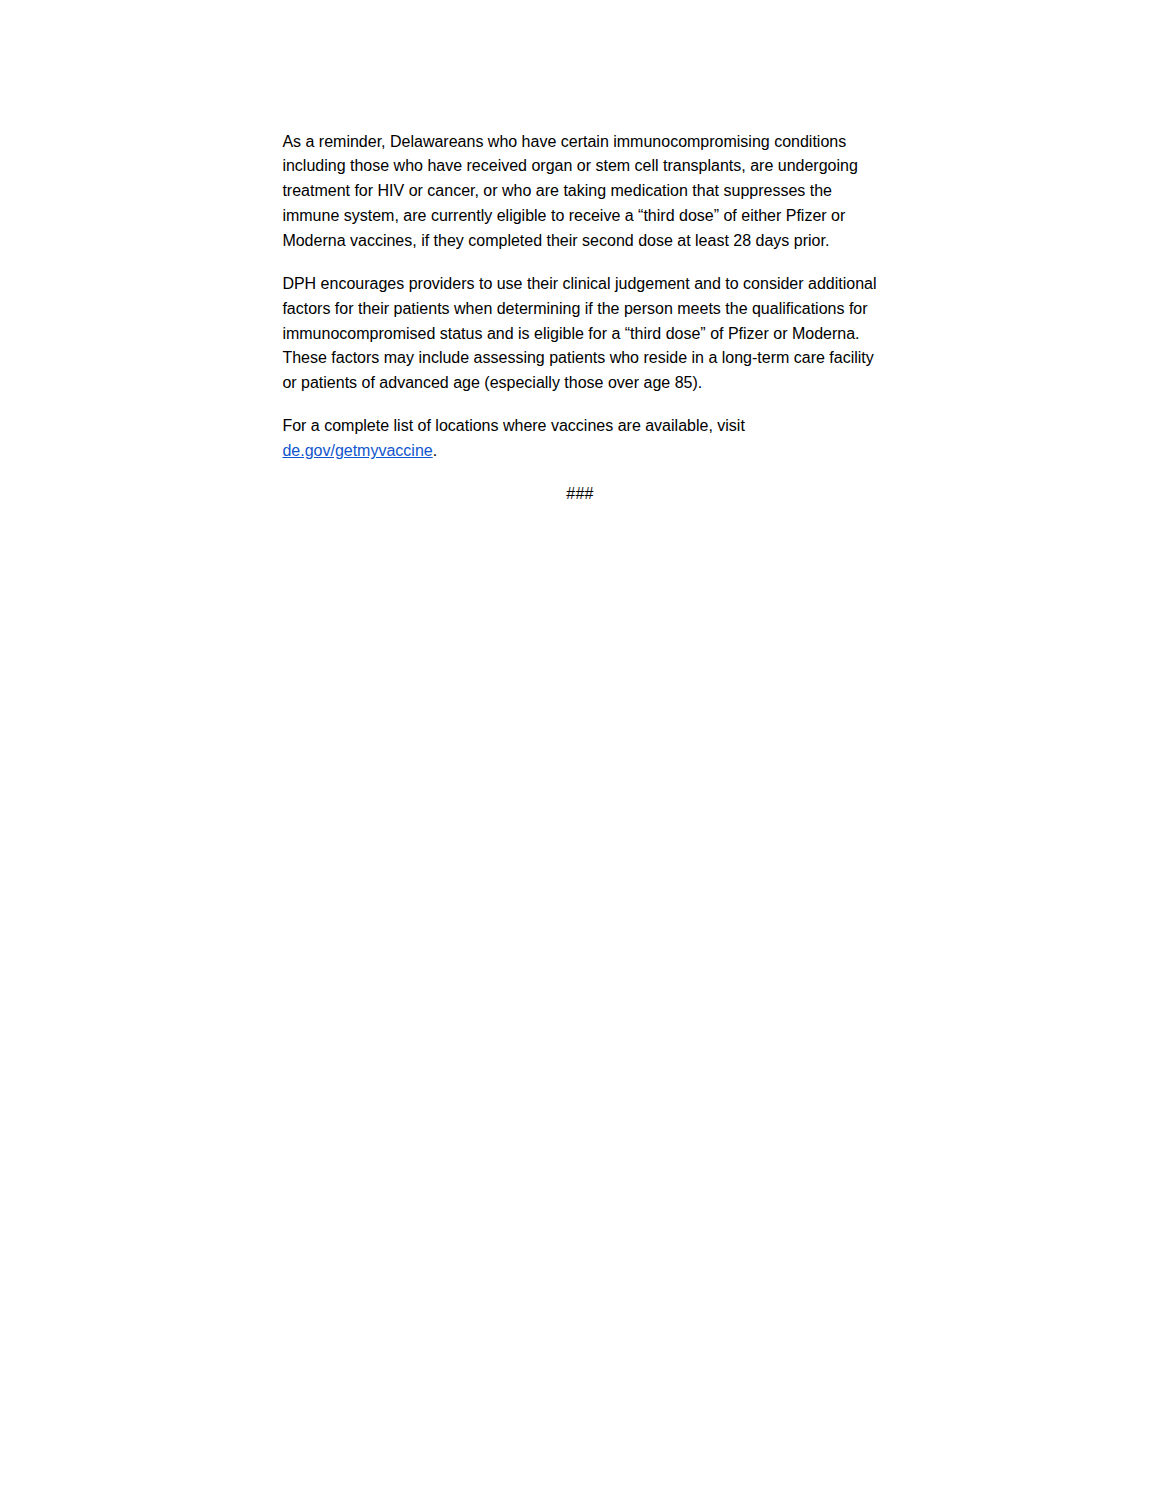As a reminder, Delawareans who have certain immunocompromising conditions including those who have received organ or stem cell transplants, are undergoing treatment for HIV or cancer, or who are taking medication that suppresses the immune system, are currently eligible to receive a “third dose” of either Pfizer or Moderna vaccines, if they completed their second dose at least 28 days prior.
DPH encourages providers to use their clinical judgement and to consider additional factors for their patients when determining if the person meets the qualifications for immunocompromised status and is eligible for a “third dose” of Pfizer or Moderna. These factors may include assessing patients who reside in a long-term care facility or patients of advanced age (especially those over age 85).
For a complete list of locations where vaccines are available, visit de.gov/getmyvaccine.
###